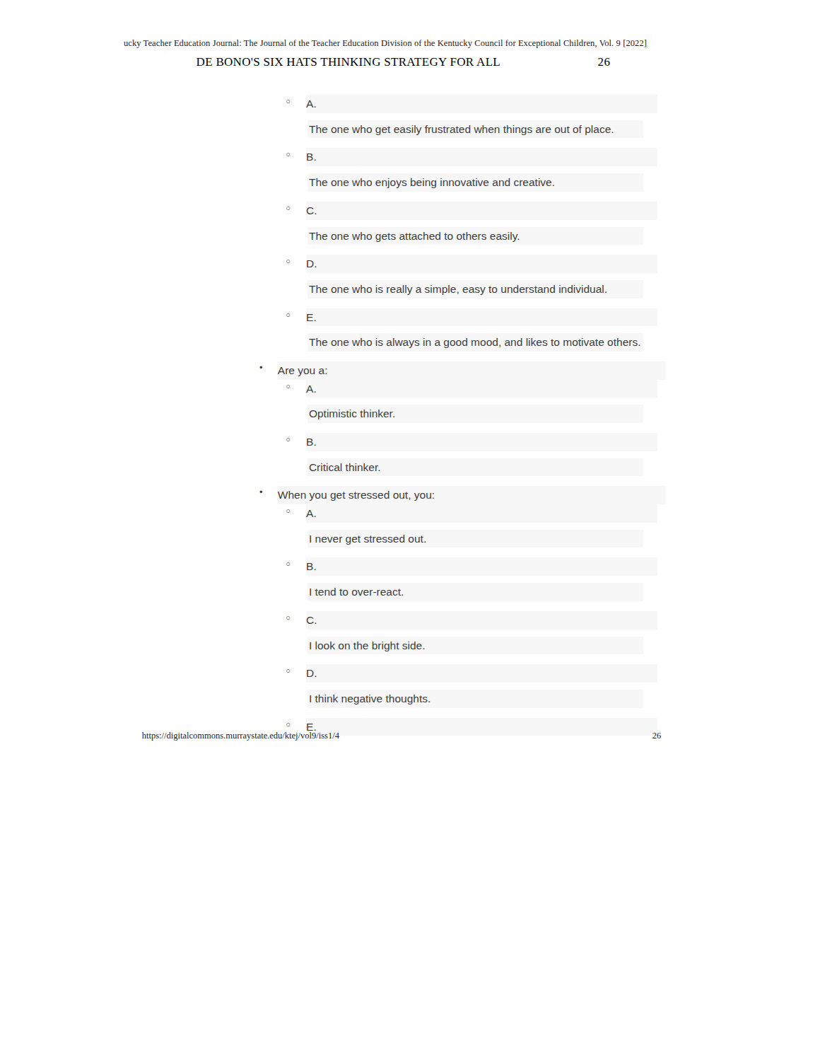ucky Teacher Education Journal: The Journal of the Teacher Education Division of the Kentucky Council for Exceptional Children, Vol. 9 [2022], Iss. 1, A
De Bono's Six Hats Thinking Strategy for All 26
○ A. The one who get easily frustrated when things are out of place.
○ B. The one who enjoys being innovative and creative.
○ C. The one who gets attached to others easily.
○ D. The one who is really a simple, easy to understand individual.
○ E. The one who is always in a good mood, and likes to motivate others.
• Are you a:
○ A. Optimistic thinker.
○ B. Critical thinker.
• When you get stressed out, you:
○ A. I never get stressed out.
○ B. I tend to over-react.
○ C. I look on the bright side.
○ D. I think negative thoughts.
○ E.
https://digitalcommons.murraystate.edu/ktej/vol9/iss1/4 26